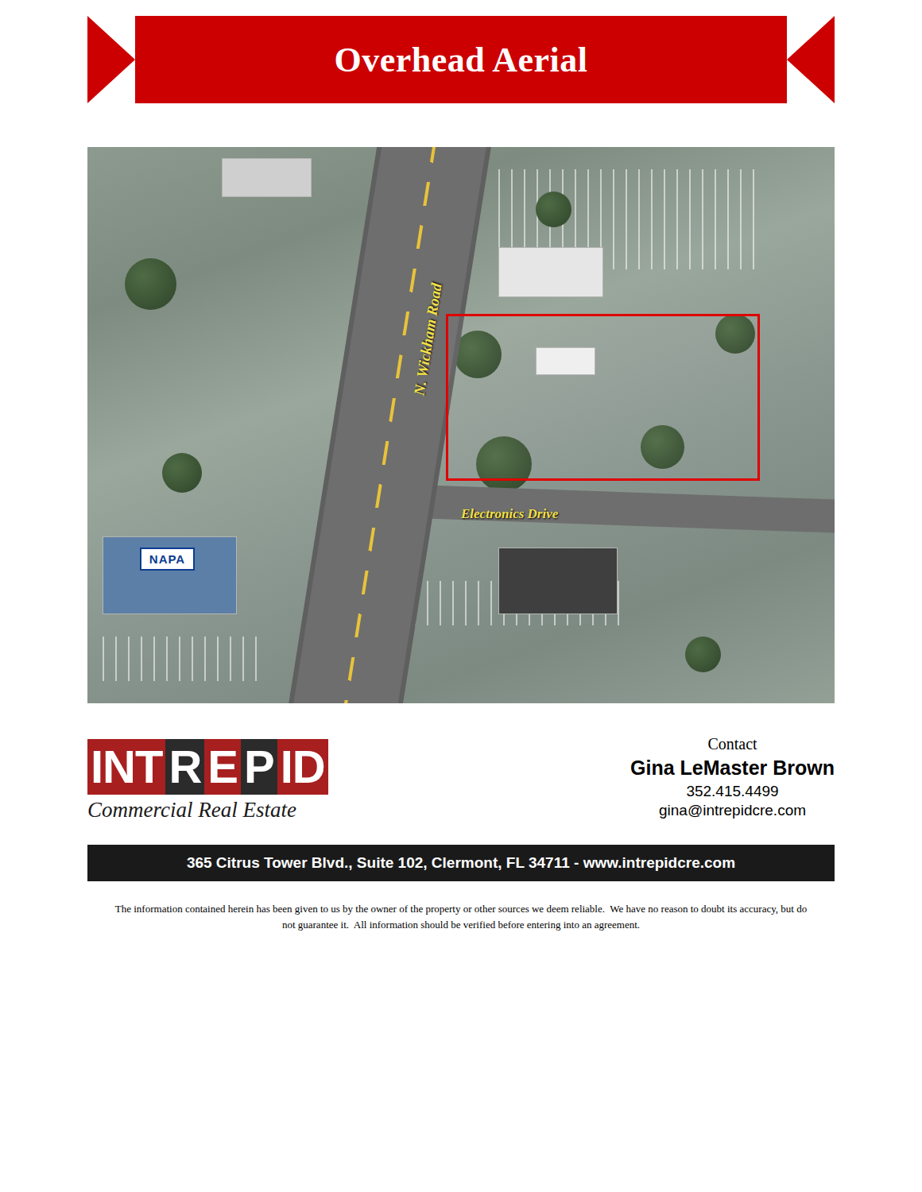Overhead Aerial
N. Wickham Road
Electronics Drive
NAPA
INT REPID
Commercial Real Estate
Contact
Gina LeMaster Brown
352.415.4499
gina@intrepidcre.com
365 Citrus Tower Blvd., Suite 102, Clermont, FL 34711 - www.intrepidcre.com
The information contained herein has been given to us by the owner of the property or other sources we deem reliable. We have no reason to doubt its accuracy, but do not guarantee it. All information should be verified before entering into an agreement.